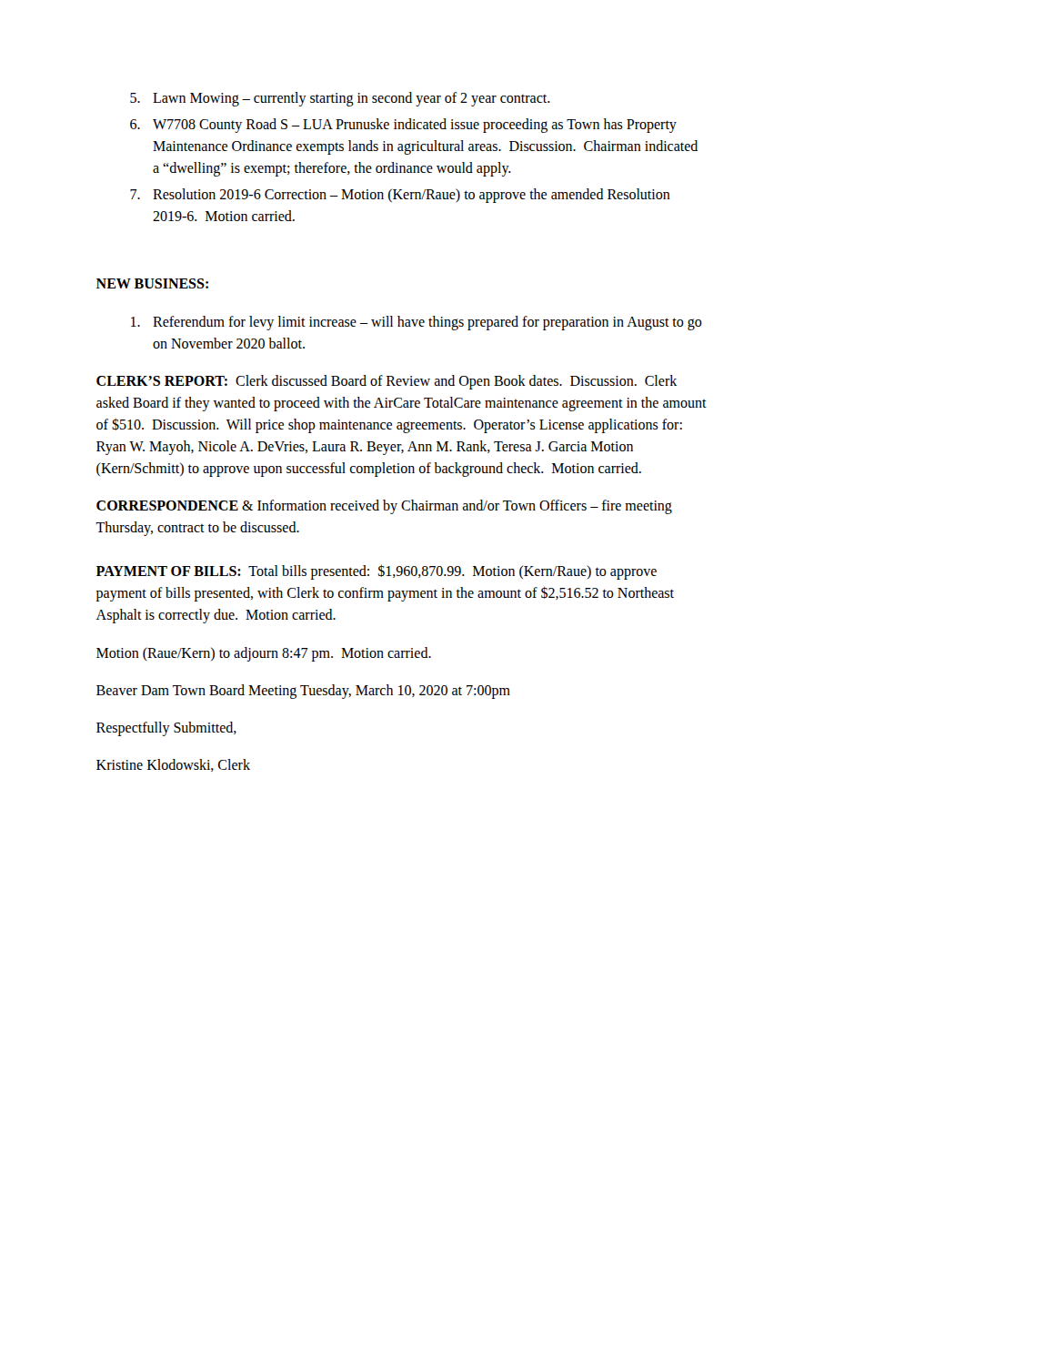Lawn Mowing – currently starting in second year of 2 year contract.
W7708 County Road S – LUA Prunuske indicated issue proceeding as Town has Property Maintenance Ordinance exempts lands in agricultural areas. Discussion. Chairman indicated a “dwelling” is exempt; therefore, the ordinance would apply.
Resolution 2019-6 Correction – Motion (Kern/Raue) to approve the amended Resolution 2019-6. Motion carried.
NEW BUSINESS:
Referendum for levy limit increase – will have things prepared for preparation in August to go on November 2020 ballot.
CLERK’S REPORT: Clerk discussed Board of Review and Open Book dates. Discussion. Clerk asked Board if they wanted to proceed with the AirCare TotalCare maintenance agreement in the amount of $510. Discussion. Will price shop maintenance agreements. Operator’s License applications for: Ryan W. Mayoh, Nicole A. DeVries, Laura R. Beyer, Ann M. Rank, Teresa J. Garcia Motion (Kern/Schmitt) to approve upon successful completion of background check. Motion carried.
CORRESPONDENCE & Information received by Chairman and/or Town Officers – fire meeting Thursday, contract to be discussed.
PAYMENT OF BILLS: Total bills presented: $1,960,870.99. Motion (Kern/Raue) to approve payment of bills presented, with Clerk to confirm payment in the amount of $2,516.52 to Northeast Asphalt is correctly due. Motion carried.
Motion (Raue/Kern) to adjourn 8:47 pm. Motion carried.
Beaver Dam Town Board Meeting Tuesday, March 10, 2020 at 7:00pm
Respectfully Submitted,
Kristine Klodowski, Clerk